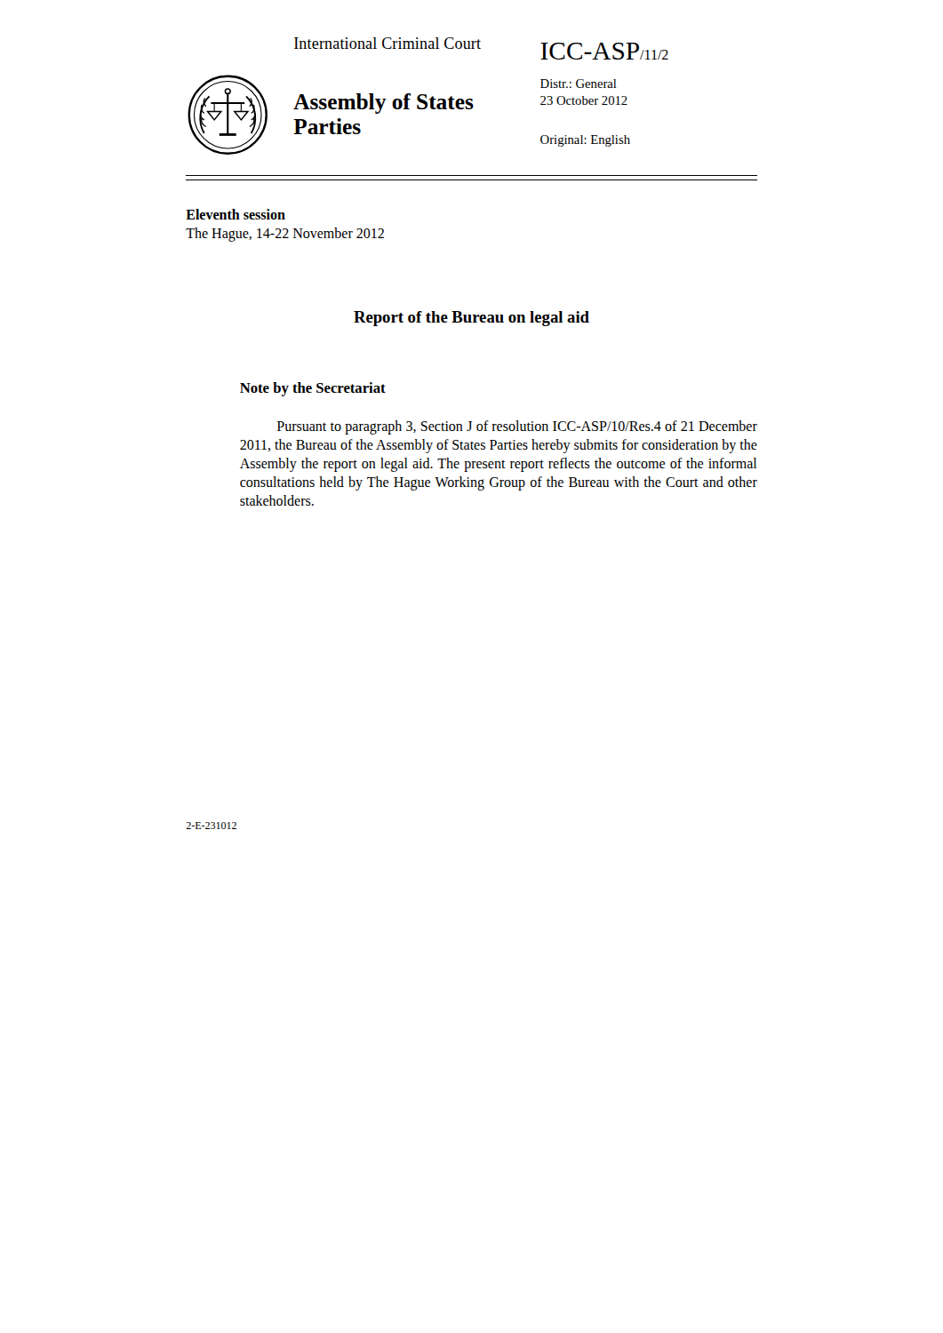International Criminal Court
ICC-ASP/11/2
Assembly of States Parties
Distr.: General
23 October 2012
Original: English
Eleventh session
The Hague, 14-22 November 2012
Report of the Bureau on legal aid
Note by the Secretariat
Pursuant to paragraph 3, Section J of resolution ICC-ASP/10/Res.4 of 21 December 2011, the Bureau of the Assembly of States Parties hereby submits for consideration by the Assembly the report on legal aid. The present report reflects the outcome of the informal consultations held by The Hague Working Group of the Bureau with the Court and other stakeholders.
2-E-231012